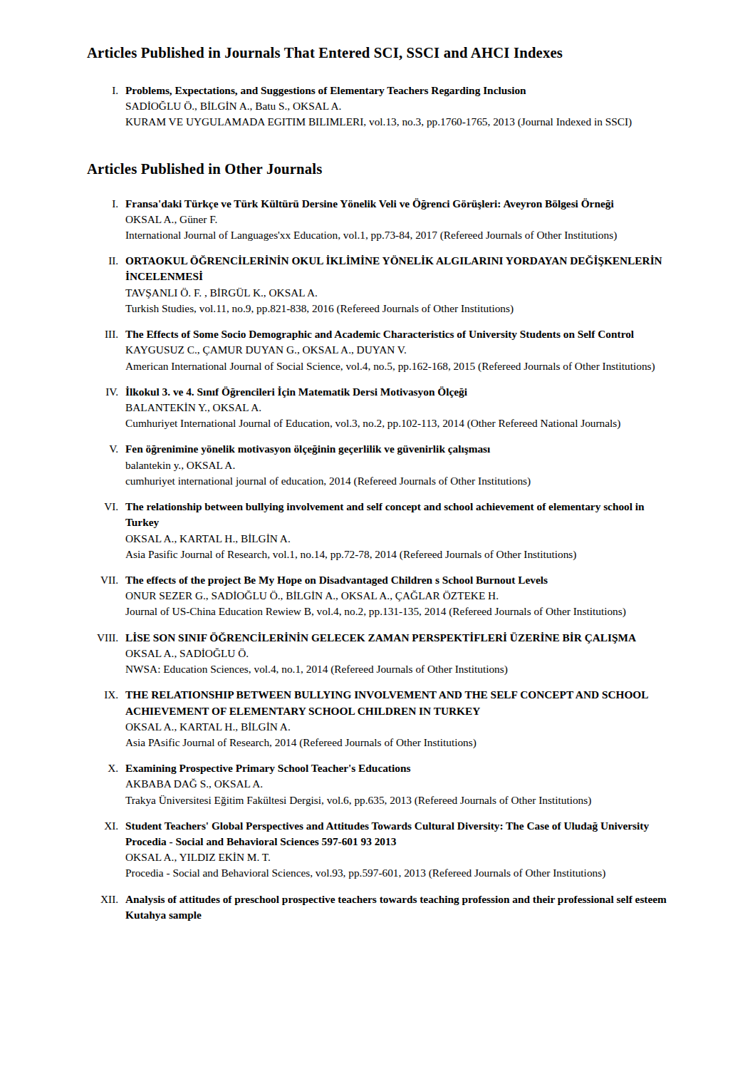Articles Published in Journals That Entered SCI, SSCI and AHCI Indexes
Problems, Expectations, and Suggestions of Elementary Teachers Regarding Inclusion SADİOĞLU Ö., BİLGİN A., Batu S., OKSAL A. KURAM VE UYGULAMADA EGITIM BILIMLERI, vol.13, no.3, pp.1760-1765, 2013 (Journal Indexed in SSCI)
Articles Published in Other Journals
Fransa'daki Türkçe ve Türk Kültürü Dersine Yönelik Veli ve Öğrenci Görüşleri: Aveyron Bölgesi Örneği OKSAL A., Güner F. International Journal of Languages'xx Education, vol.1, pp.73-84, 2017 (Refereed Journals of Other Institutions)
ORTAOKUL ÖĞRENCİLERİNİN OKUL İKLİMİNE YÖNELİK ALGILARINI YORDAYAN DEĞİŞKENLERİN İNCELENMESİ TAVŞANLI Ö. F. , BİRGÜL K., OKSAL A. Turkish Studies, vol.11, no.9, pp.821-838, 2016 (Refereed Journals of Other Institutions)
The Effects of Some Socio Demographic and Academic Characteristics of University Students on Self Control KAYGUSUZ C., ÇAMUR DUYAN G., OKSAL A., DUYAN V. American International Journal of Social Science, vol.4, no.5, pp.162-168, 2015 (Refereed Journals of Other Institutions)
İlkokul 3. ve 4. Sınıf Öğrencileri İçin Matematik Dersi Motivasyon Ölçeği BALANTEKİN Y., OKSAL A. Cumhuriyet International Journal of Education, vol.3, no.2, pp.102-113, 2014 (Other Refereed National Journals)
Fen öğrenimine yönelik motivasyon ölçeğinin geçerlilik ve güvenirlik çalışması balantekin y., OKSAL A. cumhuriyet international journal of education, 2014 (Refereed Journals of Other Institutions)
The relationship between bullying involvement and self concept and school achievement of elementary school in Turkey OKSAL A., KARTAL H., BİLGİN A. Asia Pasific Journal of Research, vol.1, no.14, pp.72-78, 2014 (Refereed Journals of Other Institutions)
The effects of the project Be My Hope on Disadvantaged Children s School Burnout Levels ONUR SEZER G., SADİOĞLU Ö., BİLGİN A., OKSAL A., ÇAĞLAR ÖZTEKE H. Journal of US-China Education Rewiew B, vol.4, no.2, pp.131-135, 2014 (Refereed Journals of Other Institutions)
LİSE SON SINIF ÖĞRENCİLERİNİN GELECEK ZAMAN PERSPEKTİFLERİ ÜZERİNE BİR ÇALIŞMA OKSAL A., SADİOĞLU Ö. NWSA: Education Sciences, vol.4, no.1, 2014 (Refereed Journals of Other Institutions)
THE RELATIONSHIP BETWEEN BULLYING INVOLVEMENT AND THE SELF CONCEPT AND SCHOOL ACHIEVEMENT OF ELEMENTARY SCHOOL CHILDREN IN TURKEY OKSAL A., KARTAL H., BİLGİN A. Asia PAsific Journal of Research, 2014 (Refereed Journals of Other Institutions)
Examining Prospective Primary School Teacher's Educations AKBABA DAĞ S., OKSAL A. Trakya Üniversitesi Eğitim Fakültesi Dergisi, vol.6, pp.635, 2013 (Refereed Journals of Other Institutions)
Student Teachers' Global Perspectives and Attitudes Towards Cultural Diversity: The Case of Uludağ University Procedia - Social and Behavioral Sciences 597-601 93 2013 OKSAL A., YILDIZ EKİN M. T. Procedia - Social and Behavioral Sciences, vol.93, pp.597-601, 2013 (Refereed Journals of Other Institutions)
Analysis of attitudes of preschool prospective teachers towards teaching profession and their professional self esteem Kutahya sample